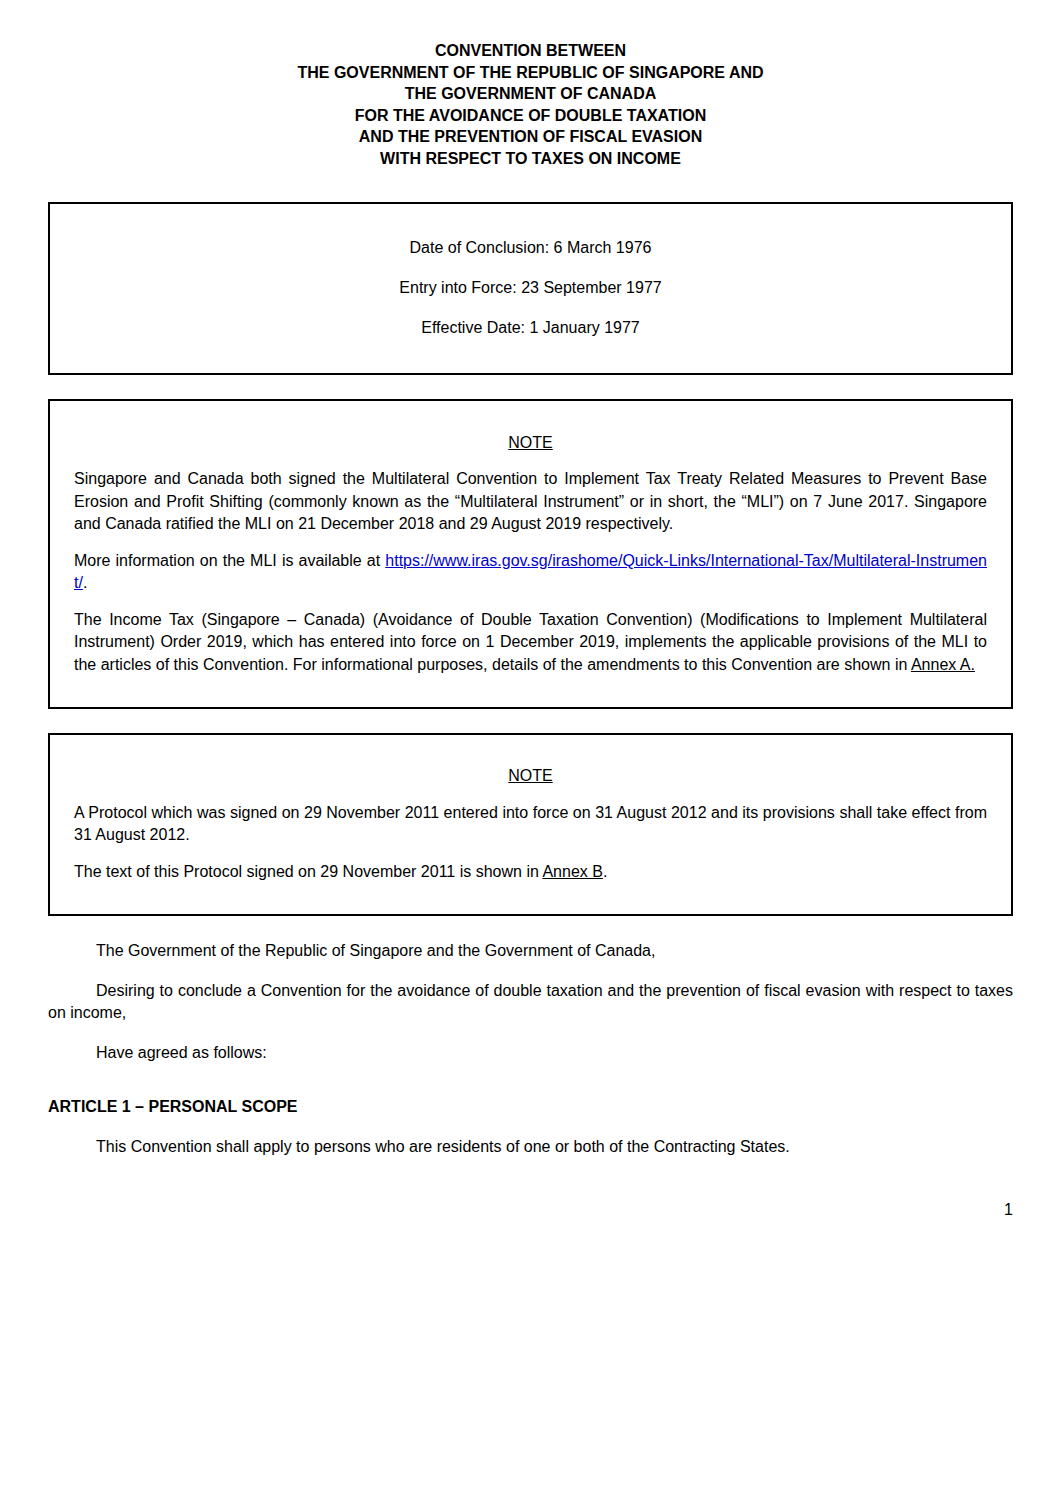CONVENTION BETWEEN
THE GOVERNMENT OF THE REPUBLIC OF SINGAPORE AND
THE GOVERNMENT OF CANADA
FOR THE AVOIDANCE OF DOUBLE TAXATION
AND THE PREVENTION OF FISCAL EVASION
WITH RESPECT TO TAXES ON INCOME
Date of Conclusion: 6 March 1976
Entry into Force: 23 September 1977
Effective Date: 1 January 1977
NOTE
Singapore and Canada both signed the Multilateral Convention to Implement Tax Treaty Related Measures to Prevent Base Erosion and Profit Shifting (commonly known as the “Multilateral Instrument” or in short, the “MLI”) on 7 June 2017. Singapore and Canada ratified the MLI on 21 December 2018 and 29 August 2019 respectively.
More information on the MLI is available at https://www.iras.gov.sg/irashome/Quick-Links/International-Tax/Multilateral-Instrument/.
The Income Tax (Singapore – Canada) (Avoidance of Double Taxation Convention) (Modifications to Implement Multilateral Instrument) Order 2019, which has entered into force on 1 December 2019, implements the applicable provisions of the MLI to the articles of this Convention. For informational purposes, details of the amendments to this Convention are shown in Annex A.
NOTE
A Protocol which was signed on 29 November 2011 entered into force on 31 August 2012 and its provisions shall take effect from 31 August 2012.
The text of this Protocol signed on 29 November 2011 is shown in Annex B.
The Government of the Republic of Singapore and the Government of Canada,
Desiring to conclude a Convention for the avoidance of double taxation and the prevention of fiscal evasion with respect to taxes on income,
Have agreed as follows:
ARTICLE 1 – PERSONAL SCOPE
This Convention shall apply to persons who are residents of one or both of the Contracting States.
1